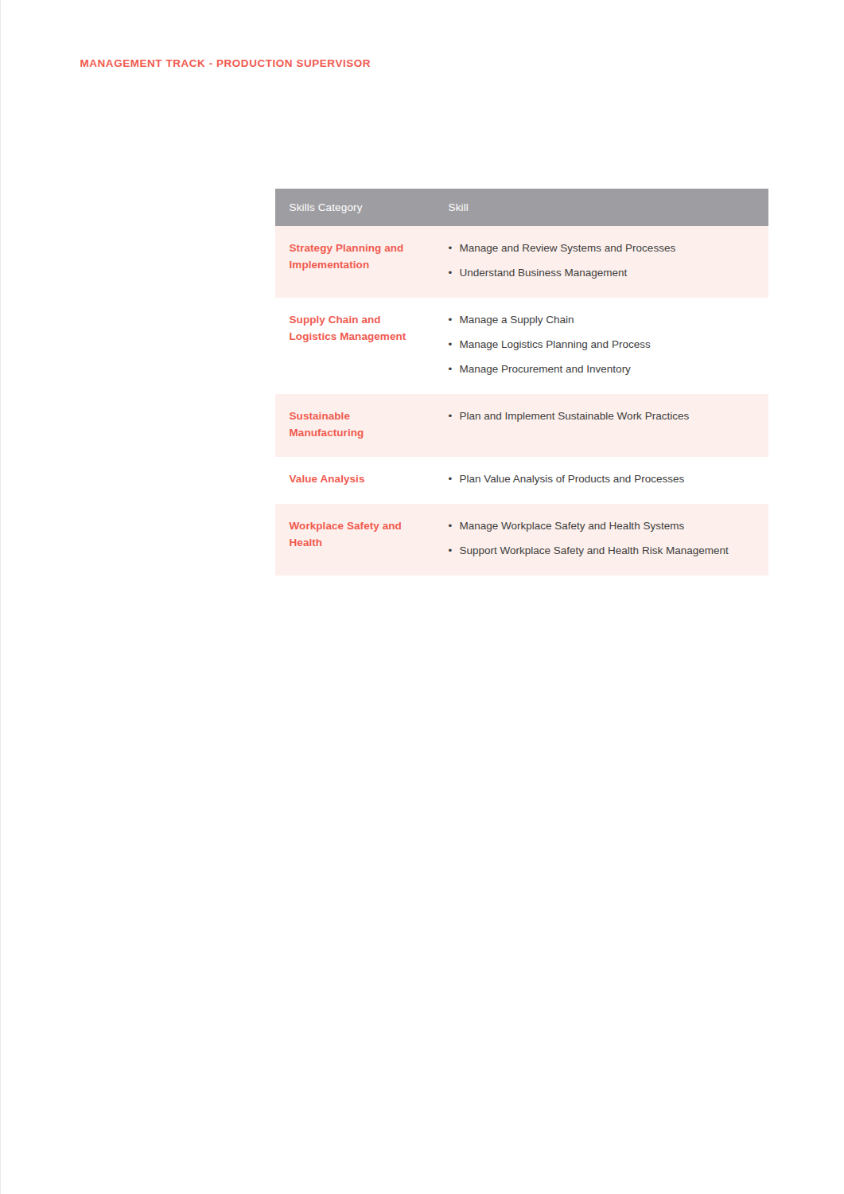Management Track - Production Supervisor
| Skills Category | Skill |
| --- | --- |
| Strategy Planning and Implementation | Manage and Review Systems and Processes Understand Business Management |
| Supply Chain and Logistics Management | Manage a Supply Chain Manage Logistics Planning and Process Manage Procurement and Inventory |
| Sustainable Manufacturing | Plan and Implement Sustainable Work Practices |
| Value Analysis | Plan Value Analysis of Products and Processes |
| Workplace Safety and Health | Manage Workplace Safety and Health Systems Support Workplace Safety and Health Risk Management |